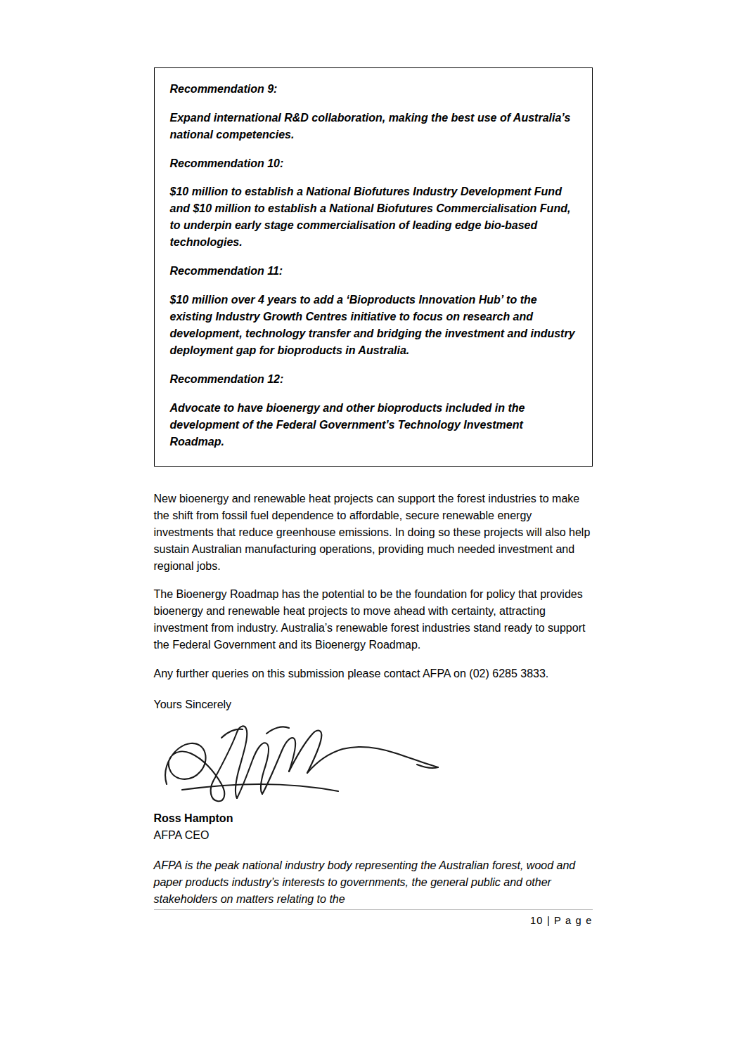Recommendation 9:
Expand international R&D collaboration, making the best use of Australia’s national competencies.
Recommendation 10:
$10 million to establish a National Biofutures Industry Development Fund and $10 million to establish a National Biofutures Commercialisation Fund, to underpin early stage commercialisation of leading edge bio-based technologies.
Recommendation 11:
$10 million over 4 years to add a ‘Bioproducts Innovation Hub’ to the existing Industry Growth Centres initiative to focus on research and development, technology transfer and bridging the investment and industry deployment gap for bioproducts in Australia.
Recommendation 12:
Advocate to have bioenergy and other bioproducts included in the development of the Federal Government’s Technology Investment Roadmap.
New bioenergy and renewable heat projects can support the forest industries to make the shift from fossil fuel dependence to affordable, secure renewable energy investments that reduce greenhouse emissions. In doing so these projects will also help sustain Australian manufacturing operations, providing much needed investment and regional jobs.
The Bioenergy Roadmap has the potential to be the foundation for policy that provides bioenergy and renewable heat projects to move ahead with certainty, attracting investment from industry. Australia’s renewable forest industries stand ready to support the Federal Government and its Bioenergy Roadmap.
Any further queries on this submission please contact AFPA on (02) 6285 3833.
Yours Sincerely
Ross Hampton
AFPA CEO
AFPA is the peak national industry body representing the Australian forest, wood and paper products industry’s interests to governments, the general public and other stakeholders on matters relating to the
10 | P a g e